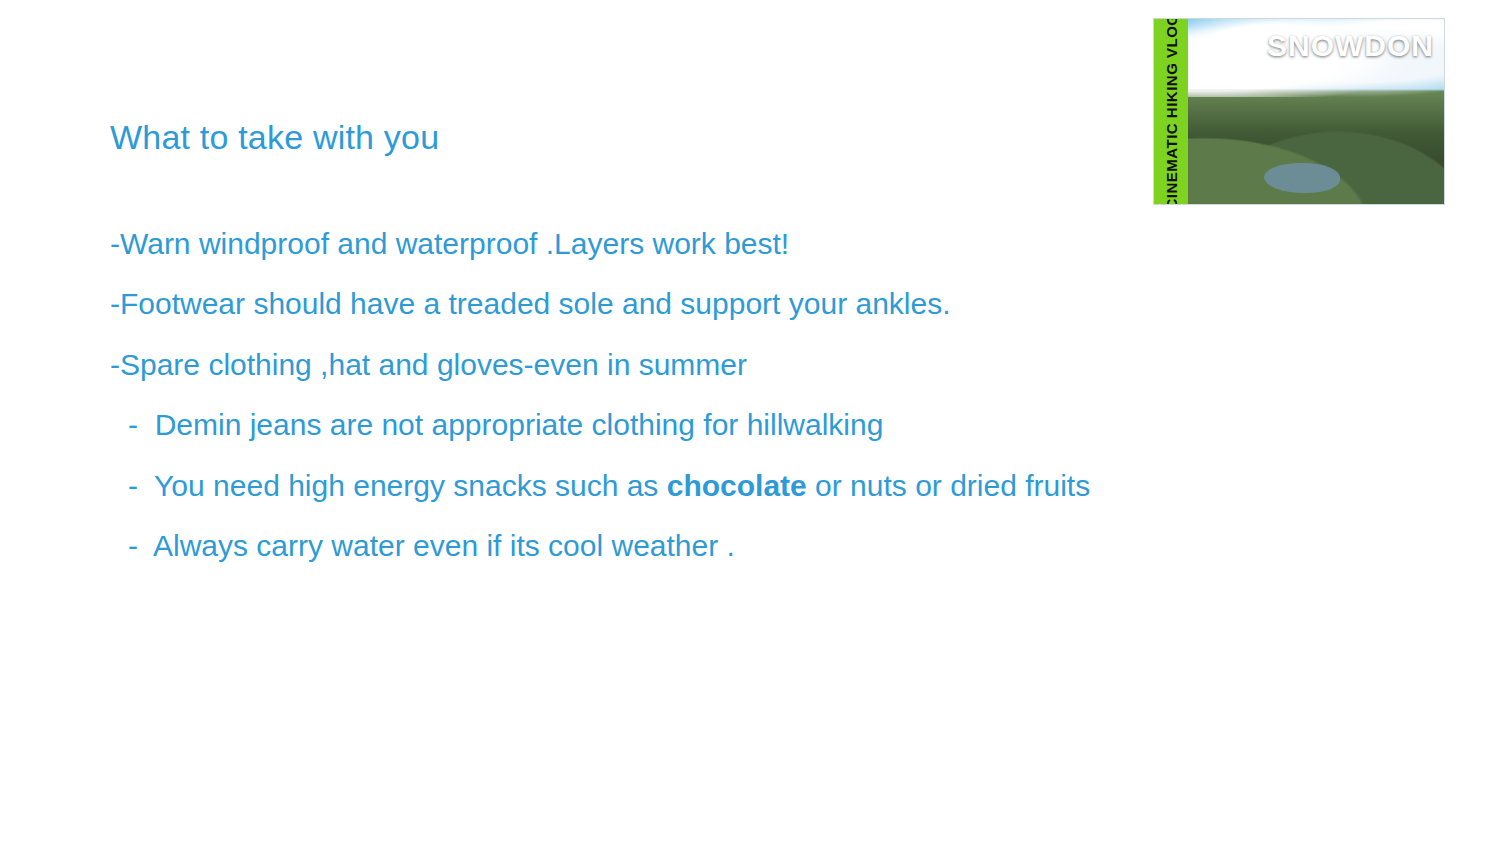What to take with you
SNOWDON
CINEMATIC HIKING VLOG
-Warn windproof and waterproof .Layers work best!
-Footwear should have a treaded sole and support your ankles.
-Spare clothing ,hat and gloves-even in summer
- Demin jeans are not appropriate clothing for hillwalking
- You need high energy snacks such as chocolate or nuts or dried fruits
- Always carry water even if its cool weather .